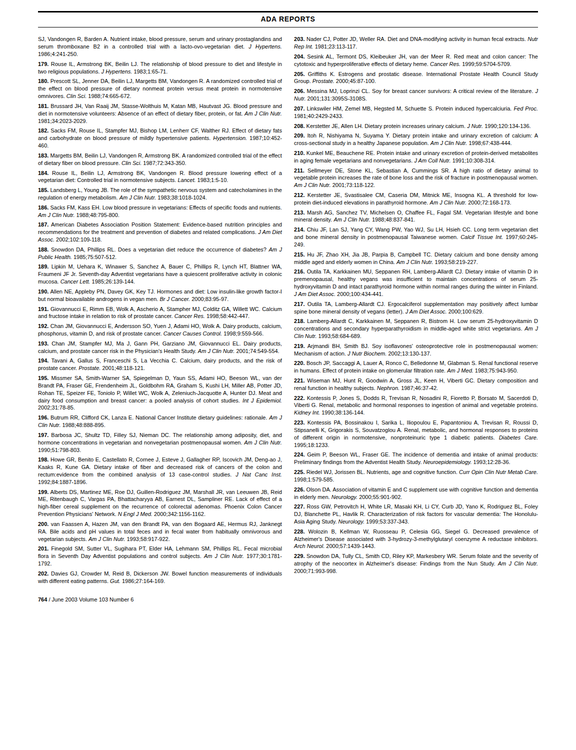ADA Reports
SJ, Vandongen R, Barden A. Nutrient intake, blood pressure, serum and urinary prostaglandins and serum thromboxane B2 in a controlled trial with a lacto-ovo-vegetarian diet. J Hypertens. 1986;4:241-250.
179. Rouse IL, Armstrong BK, Beilin LJ. The relationship of blood pressure to diet and lifestyle in two religious populations. J Hypertens. 1983;1:65-71.
180. Prescott SL, Jenner DA, Beilin LJ, Margetts BM, Vandongen R. A randomized controlled trial of the effect on blood pressure of dietary nonmeat protein versus meat protein in normotensive omnivores. Clin Sci. 1988;74:665-672.
181. Brussard JH, Van Raaij JM, Stasse-Wolthuis M, Katan MB, Hautvast JG. Blood pressure and diet in normotensive volunteers: Absence of an effect of dietary fiber, protein, or fat. Am J Clin Nutr. 1981;34:2023-2029.
182. Sacks FM, Rouse IL, Stampfer MJ, Bishop LM, Lenherr CF, Walther RJ. Effect of dietary fats and carbohydrate on blood pressure of mildly hypertensive patients. Hypertension. 1987;10:452-460.
183. Margetts BM, Beilin LJ, Vandongen R, Armstrong BK. A randomized controlled trial of the effect of dietary fiber on blood pressure. Clin Sci. 1987;72:343-350.
184. Rouse IL, Beilin LJ, Armstrong BK, Vandongen R. Blood pressure lowering effect of a vegetarian diet: Controlled trial in normotensive subjects. Lancet. 1983;1:5-10.
185. Landsberg L, Young JB. The role of the sympathetic nervous system and catecholamines in the regulation of energy metabolism. Am J Clin Nutr. 1983;38:1018-1024.
186. Sacks FM, Kass EH. Low blood pressure in vegetarians: Effects of specific foods and nutrients. Am J Clin Nutr. 1988;48:795-800.
187. American Diabetes Association Position Statement: Evidence-based nutrition principles and recommendations for the treatment and prevention of diabetes and related complications. J Am Diet Assoc. 2002;102:109-118.
188. Snowdon DA, Phillips RL. Does a vegetarian diet reduce the occurrence of diabetes? Am J Public Health. 1985;75:507-512.
189. Lipkin M, Uehara K, Winawer S, Sanchez A, Bauer C, Phillips R, Lynch HT, Blattner WA, Fraumeni JF Jr. Seventh-day Adventist vegetarians have a quiescent proliferative activity in colonic mucosa. Cancer Lett. 1985;26:139-144.
190. Allen NE, Appleby PN, Davey GK, Key TJ. Hormones and diet: Low insulin-like growth factor-I but normal bioavailable androgens in vegan men. Br J Cancer. 2000;83:95-97.
191. Giovannucci E, Rimm EB, Wolk A, Ascherio A, Stampher MJ, Colditz GA, Willett WC. Calcium and fructose intake in relation to risk of prostate cancer. Cancer Res. 1998;58:442-447.
192. Chan JM, Giovannucci E, Andersson SO, Yuen J, Adami HO, Wolk A. Dairy products, calcium, phosphorus, vitamin D, and risk of prostate cancer. Cancer Causes Control. 1998;9:559-566.
193. Chan JM, Stampfer MJ, Ma J, Gann PH, Garziano JM, Giovannucci EL. Dairy products, calcium, and prostate cancer risk in the Physician's Health Study. Am J Clin Nutr. 2001;74:549-554.
194. Tavani A, Gallus S, Franceschi S, La Vecchia C. Calcium, dairy products, and the risk of prostate cancer. Prostate. 2001;48:118-121.
195. Missmer SA, Smith-Warner SA, Spiegelman D, Yaun SS, Adami HO, Beeson WL, van der Brandt PA, Fraser GE, Frendenheim JL, Goldbohm RA, Graham S, Kushi LH, Miller AB, Potter JD, Rohan TE, Speizer FE, Toniolo P, Willet WC, Wolk A, Zeleniuch-Jacquotte A, Hunter DJ. Meat and dairy food consumption and breast cancer: a pooled analysis of cohort studies. Int J Epidemiol. 2002;31:78-85.
196. Butrum RR, Clifford CK, Lanza E. National Cancer Institute dietary guidelines: rationale. Am J Clin Nutr. 1988;48:888-895.
197. Barbosa JC, Shultz TD, Filley SJ, Nieman DC. The relationship among adiposity, diet, and hormone concentrations in vegetarian and nonvegetarian postmenopausal women. Am J Clin Nutr. 1990;51:798-803.
198. Howe GR, Benito E, Castellato R, Cornee J, Esteve J, Gallagher RP, Iscovich JM, Deng-ao J, Kaaks R, Kune GA. Dietary intake of fiber and decreased risk of cancers of the colon and rectum:evidence from the combined analysis of 13 case-control studies. J Nat Canc Inst. 1992;84:1887-1896.
199. Alberts DS, Martinez ME, Roe DJ, Guillen-Rodriguez JM, Marshall JR, van Leeuwen JB, Reid ME, Ritenbaugh C, Vargas PA, Bhattacharyya AB, Earnest DL, Sampliner RE. Lack of effect of a high-fiber cereal supplement on the recurrence of colorectal adenomas. Phoenix Colon Cancer Prevention Physicians' Network. N Engl J Med. 2000;342:1156-1162.
200. van Faassen A, Hazen JM, van den Brandt PA, van den Bogaard AE, Hermus RJ, Janknegt RA. Bile acids and pH values in total feces and in fecal water from habitually omnivorous and vegetarian subjects. Am J Clin Nutr. 1993;58:917-922.
201. Finegold SM, Sutter VL, Sugihara PT, Elder HA, Lehmann SM, Phillips RL. Fecal microbial flora in Seventh Day Adventist populations and control subjects. Am J Clin Nutr. 1977;30:1781-1792.
202. Davies GJ, Crowder M, Reid B, Dickerson JW. Bowel function measurements of individuals with different eating patterns. Gut. 1986;27:164-169.
203. Nader CJ, Potter JD, Weller RA. Diet and DNA-modifying activity in human fecal extracts. Nutr Rep Int. 1981;23:113-117.
204. Sesink AL, Termont DS, Kleibeuker JH, van der Meer R. Red meat and colon cancer: The cytotoxic and hyperproliferative effects of dietary heme. Cancer Res. 1999;59:5704-5709.
205. Griffiths K. Estrogens and prostatic disease. International Prostate Health Council Study Group. Prostate. 2000;45:87-100.
206. Messina MJ, Loprinzi CL. Soy for breast cancer survivors: A critical review of the literature. J Nutr. 2001;131:3095S-3108S.
207. Linkswiler HM, Zemel MB, Hegsted M, Schuette S. Protein induced hypercalciuria. Fed Proc. 1981;40:2429-2433.
208. Kerstetter JE, Allen LH. Dietary protein increases urinary calcium. J Nutr. 1990;120:134-136.
209. Itoh R, Nishiyama N, Suyama Y. Dietary protein intake and urinary excretion of calcium: A cross-sectional study in a healthy Japanese population. Am J Clin Nutr. 1998;67:438-444.
210. Kunkel ME, Beauchene RE. Protein intake and urinary excretion of protein-derived metabolites in aging female vegetarians and nonvegetarians. J Am Coll Nutr. 1991;10:308-314.
211. Sellmeyer DE, Stone KL, Sebastian A, Cummings SR. A high ratio of dietary animal to vegetable protein increases the rate of bone loss and the risk of fracture in postmenopausal women. Am J Clin Nutr. 2001;73:118-122.
212. Kerstetter JE, Svastisalee CM, Caseria DM, Mitnick ME, Insogna KL. A threshold for low-protein diet-induced elevations in parathyroid hormone. Am J Clin Nutr. 2000;72:168-173.
213. Marsh AG, Sanchez TV, Michelsen O, Chaffee FL, Fagal SM. Vegetarian lifestyle and bone mineral density. Am J Clin Nutr. 1988;48:837-841.
214. Chiu JF, Lan SJ, Yang CY, Wang PW, Yao WJ, Su LH, Hsieh CC. Long term vegetarian diet and bone mineral density in postmenopausal Taiwanese women. Calcif Tissue Int. 1997;60:245-249.
215. Hu JF, Zhao XH, Jia JB, Parpia B, Campbell TC. Dietary calcium and bone density among middle aged and elderly women in China. Am J Clin Nutr. 1993;58:219-227.
216. Outila TA, Karkkainen MU, Seppanen RH, Lamberg-Allardt CJ. Dietary intake of vitamin D in premenopausal, healthy vegans was insufficient to maintain concentrations of serum 25-hydroxyvitamin D and intact parathyroid hormone within normal ranges during the winter in Finland. J Am Diet Assoc. 2000;100:434-441.
217. Outila TA, Lamberg-Allardt CJ. Ergocalciferol supplementation may positively affect lumbar spine bone mineral density of vegans (letter). J Am Diet Assoc. 2000;100:629.
218. Lamberg-Allardt C, Karkkainen M, Seppanen R, Bistrom H. Low serum 25-hydroxyvitamin D concentrations and secondary hyperparathyroidism in middle-aged white strict vegetarians. Am J Clin Nutr. 1993;58:684-689.
219. Arjmandi BH, Smith BJ. Soy isoflavones' osteoprotective role in postmenopausal women: Mechanism of action. J Nutr Biochem. 2002;13:130-137.
220. Bosch JP, Saccaggi A, Lauer A, Ronco C, Belledonne M, Glabman S. Renal functional reserve in humans. Effect of protein intake on glomerular filtration rate. Am J Med. 1983;75:943-950.
221. Wiseman MJ, Hunt R, Goodwin A, Gross JL, Keen H, Viberti GC. Dietary composition and renal function in healthy subjects. Nephron. 1987;46:37-42.
222. Kontessis P, Jones S, Dodds R, Trevisan R, Nosadini R, Fioretto P, Borsato M, Sacerdoti D, Viberti G. Renal, metabolic and hormonal responses to ingestion of animal and vegetable proteins. Kidney Int. 1990;38:136-144.
223. Kontessis PA, Bossinakou I, Sarika L, Iliopoulou E, Papantoniou A, Trevisan R, Roussi D, Stipsanelli K, Grigorakis S, Souvatzoglou A. Renal, metabolic, and hormonal responses to proteins of different origin in normotensive, nonproteinuric type 1 diabetic patients. Diabetes Care. 1995;18:1233.
224. Geim P, Beeson WL, Fraser GE. The incidence of dementia and intake of animal products: Preliminary findings from the Adventist Health Study. Neuroepidemiology. 1993;12:28-36.
225. Riedel WJ, Jorissen BL. Nutrients, age and cognitive function. Curr Opin Clin Nutr Metab Care. 1998;1:579-585.
226. Olson DA. Association of vitamin E and C supplement use with cognitive function and dementia in elderly men. Neurology. 2000;55:901-902.
227. Ross GW, Petrovitch H, White LR, Masaki KH, Li CY, Curb JD, Yano K, Rodriguez BL, Foley DJ, Blanchette PL, Havlik R. Characterization of risk factors for vascular dementia: The Honolulu-Asia Aging Study. Neurology. 1999;53:337-343.
228. Wolozin B, Kellman W, Ruosseau P, Celesia GG, Siegel G. Decreased prevalence of Alzheimer's Disease associated with 3-hydrozy-3-methylglutaryl coenzyme A reductase inhibitors. Arch Neurol. 2000;57:1439-1443.
229. Snowdon DA, Tully CL, Smith CD, Riley KP, Markesbery WR. Serum folate and the severity of atrophy of the neocortex in Alzheimer's disease: Findings from the Nun Study. Am J Clin Nutr. 2000;71:993-998.
764 / June 2003 Volume 103 Number 6